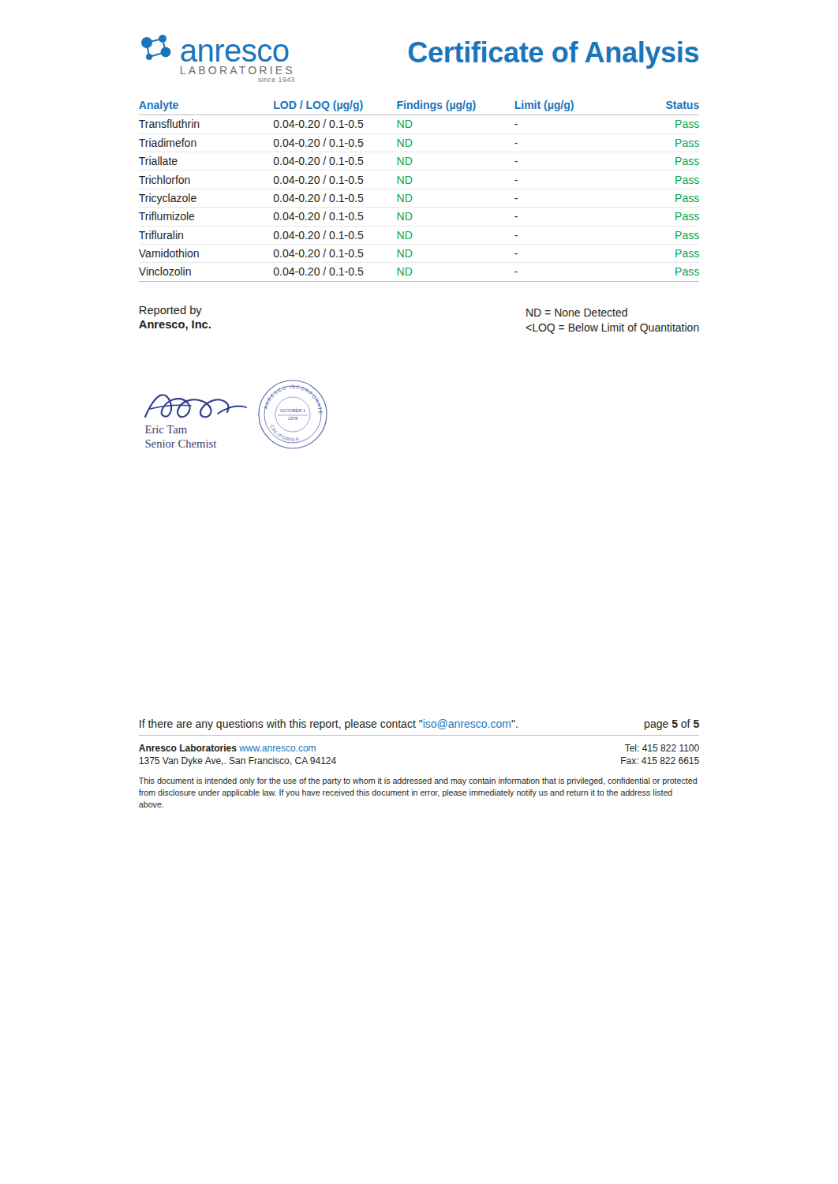anresco LABORATORIES since 1943
Certificate of Analysis
| Analyte | LOD / LOQ (µg/g) | Findings (µg/g) | Limit (µg/g) | Status |
| --- | --- | --- | --- | --- |
| Transfluthrin | 0.04-0.20 / 0.1-0.5 | ND | - | Pass |
| Triadimefon | 0.04-0.20 / 0.1-0.5 | ND | - | Pass |
| Triallate | 0.04-0.20 / 0.1-0.5 | ND | - | Pass |
| Trichlorfon | 0.04-0.20 / 0.1-0.5 | ND | - | Pass |
| Tricyclazole | 0.04-0.20 / 0.1-0.5 | ND | - | Pass |
| Triflumizole | 0.04-0.20 / 0.1-0.5 | ND | - | Pass |
| Trifluralin | 0.04-0.20 / 0.1-0.5 | ND | - | Pass |
| Vamidothion | 0.04-0.20 / 0.1-0.5 | ND | - | Pass |
| Vinclozolin | 0.04-0.20 / 0.1-0.5 | ND | - | Pass |
Reported by Anresco, Inc.
ND = None Detected
<LOQ = Below Limit of Quantitation
ANRESCO INCORPORATED CALIFORNIA OCTOBER 1 1978
Eric Tam
Senior Chemist
If there are any questions with this report, please contact "iso@anresco.com".
page 5 of 5
Anresco Laboratories www.anresco.com
1375 Van Dyke Ave,. San Francisco, CA 94124
Tel: 415 822 1100
Fax: 415 822 6615
This document is intended only for the use of the party to whom it is addressed and may contain information that is privileged, confidential or protected from disclosure under applicable law. If you have received this document in error, please immediately notify us and return it to the address listed above.